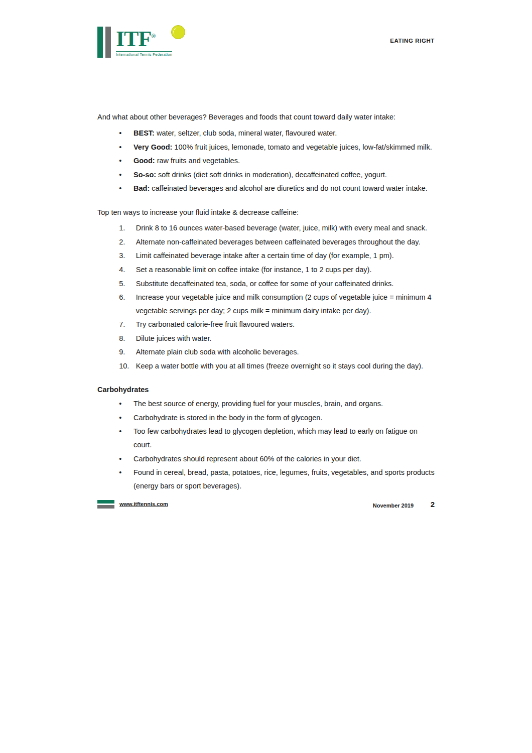ITF®
International Tennis Federation
EATING RIGHT
And what about other beverages? Beverages and foods that count toward daily water intake:
BEST: water, seltzer, club soda, mineral water, flavoured water.
Very Good: 100% fruit juices, lemonade, tomato and vegetable juices, low-fat/skimmed milk.
Good: raw fruits and vegetables.
So-so: soft drinks (diet soft drinks in moderation), decaffeinated coffee, yogurt.
Bad: caffeinated beverages and alcohol are diuretics and do not count toward water intake.
Top ten ways to increase your fluid intake & decrease caffeine:
Drink 8 to 16 ounces water-based beverage (water, juice, milk) with every meal and snack.
Alternate non-caffeinated beverages between caffeinated beverages throughout the day.
Limit caffeinated beverage intake after a certain time of day (for example, 1 pm).
Set a reasonable limit on coffee intake (for instance, 1 to 2 cups per day).
Substitute decaffeinated tea, soda, or coffee for some of your caffeinated drinks.
Increase your vegetable juice and milk consumption (2 cups of vegetable juice = minimum 4 vegetable servings per day; 2 cups milk = minimum dairy intake per day).
Try carbonated calorie-free fruit flavoured waters.
Dilute juices with water.
Alternate plain club soda with alcoholic beverages.
Keep a water bottle with you at all times (freeze overnight so it stays cool during the day).
Carbohydrates
The best source of energy, providing fuel for your muscles, brain, and organs.
Carbohydrate is stored in the body in the form of glycogen.
Too few carbohydrates lead to glycogen depletion, which may lead to early on fatigue on court.
Carbohydrates should represent about 60% of the calories in your diet.
Found in cereal, bread, pasta, potatoes, rice, legumes, fruits, vegetables, and sports products (energy bars or sport beverages).
www.itftennis.com
November 2019
2